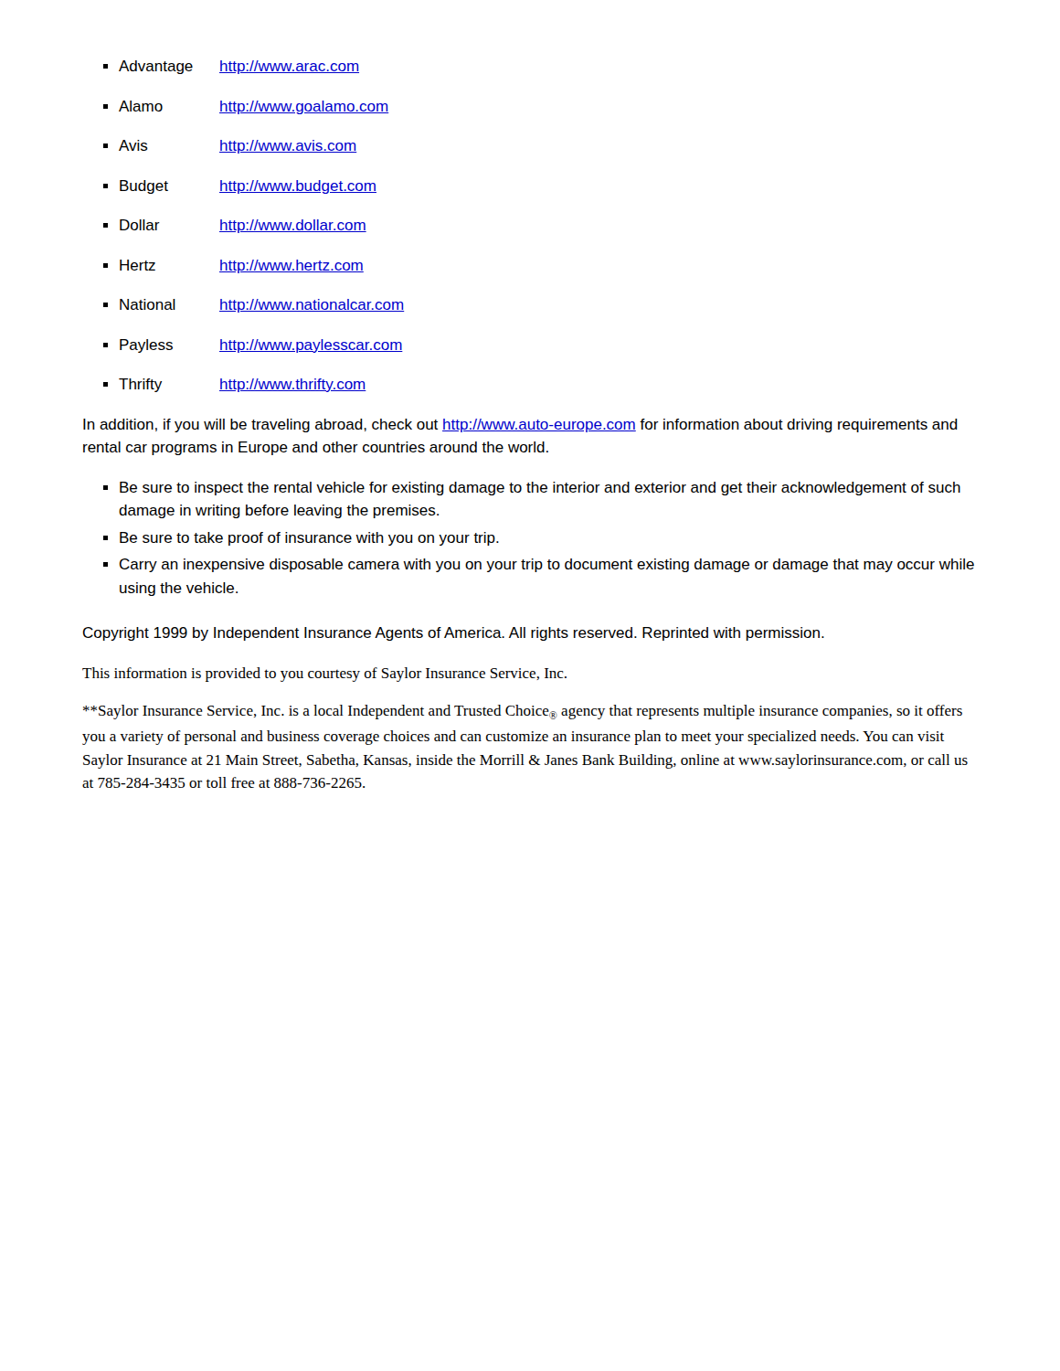Advantage http://www.arac.com
Alamo http://www.goalamo.com
Avis http://www.avis.com
Budget http://www.budget.com
Dollar http://www.dollar.com
Hertz http://www.hertz.com
National http://www.nationalcar.com
Payless http://www.paylesscar.com
Thrifty http://www.thrifty.com
In addition, if you will be traveling abroad, check out http://www.auto-europe.com for information about driving requirements and rental car programs in Europe and other countries around the world.
Be sure to inspect the rental vehicle for existing damage to the interior and exterior and get their acknowledgement of such damage in writing before leaving the premises.
Be sure to take proof of insurance with you on your trip.
Carry an inexpensive disposable camera with you on your trip to document existing damage or damage that may occur while using the vehicle.
Copyright 1999 by Independent Insurance Agents of America. All rights reserved. Reprinted with permission.
This information is provided to you courtesy of Saylor Insurance Service, Inc.
**Saylor Insurance Service, Inc. is a local Independent and Trusted Choice® agency that represents multiple insurance companies, so it offers you a variety of personal and business coverage choices and can customize an insurance plan to meet your specialized needs. You can visit Saylor Insurance at 21 Main Street, Sabetha, Kansas, inside the Morrill & Janes Bank Building, online at www.saylorinsurance.com, or call us at 785-284-3435 or toll free at 888-736-2265.